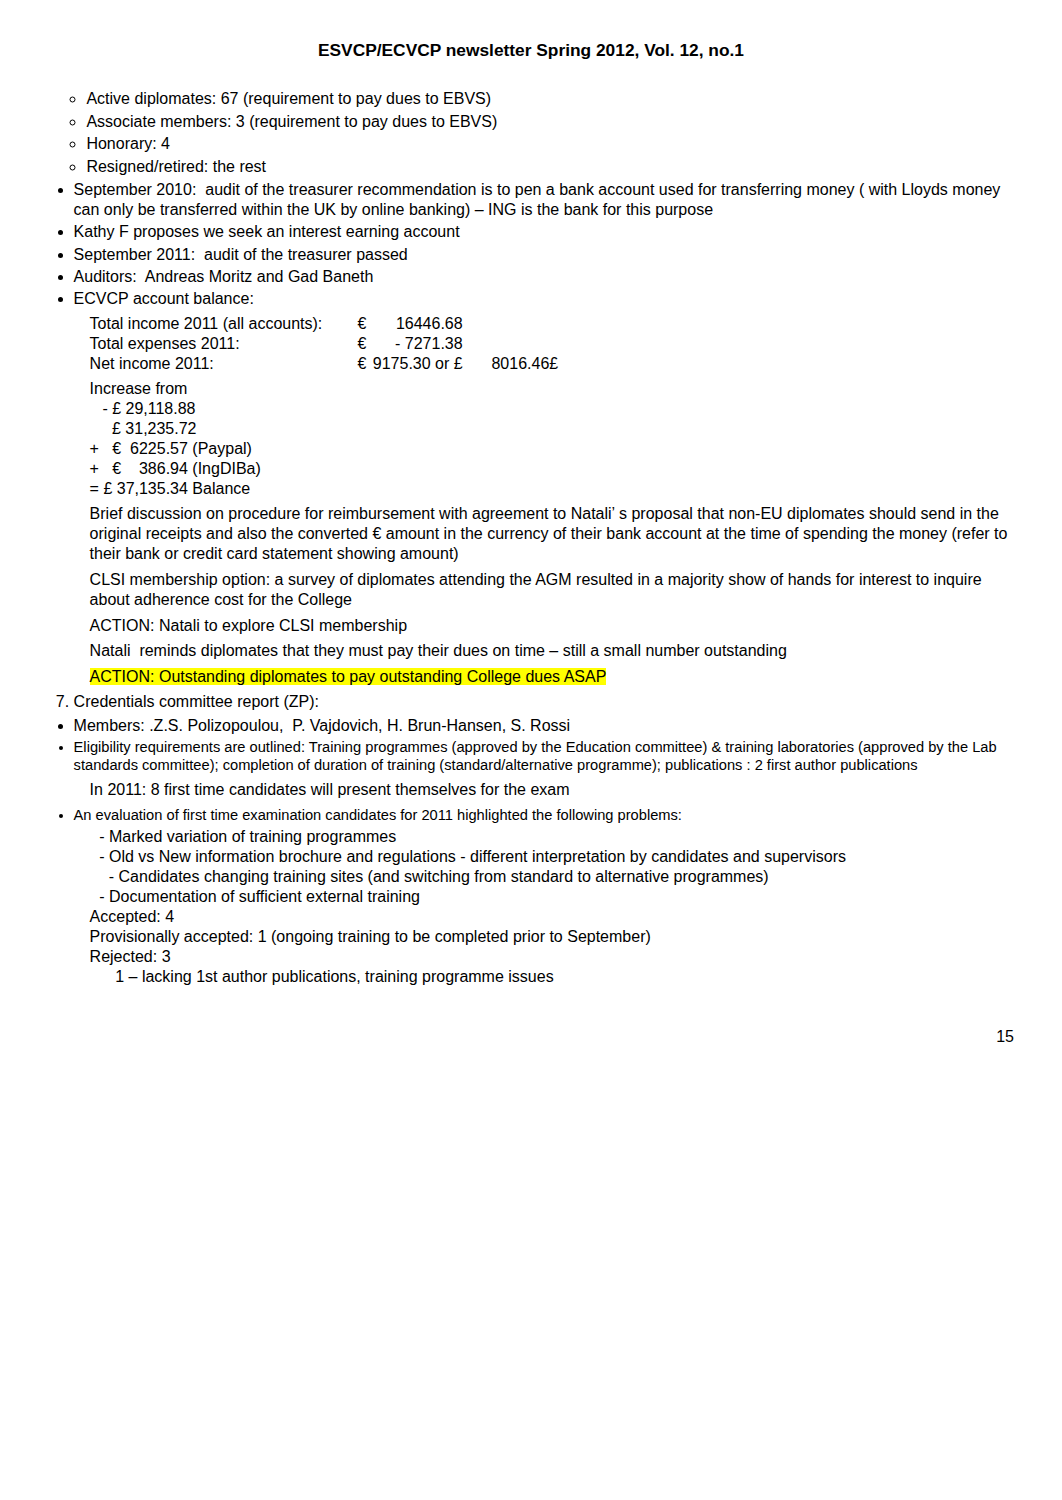ESVCP/ECVCP newsletter Spring 2012, Vol. 12, no.1
Active diplomates: 67 (requirement to pay dues to EBVS)
Associate members: 3 (requirement to pay dues to EBVS)
Honorary: 4
Resigned/retired: the rest
September 2010: audit of the treasurer recommendation is to pen a bank account used for transferring money ( with Lloyds money can only be transferred within the UK by online banking) – ING is the bank for this purpose
Kathy F proposes we seek an interest earning account
September 2011: audit of the treasurer passed
Auditors: Andreas Moritz and Gad Baneth
ECVCP account balance:
| Total income 2011 (all accounts): | € | 16446.68 | | |
| Total expenses 2011: | € | - 7271.38 | | |
| Net income 2011: | € | 9175.30 or £ | 8016.46£ |
Increase from
- £ 29,118.88
£ 31,235.72
+ € 6225.57 (Paypal)
+ € 386.94 (IngDIBa)
= £ 37,135.34 Balance
Brief discussion on procedure for reimbursement with agreement to Natali’ s proposal that non-EU diplomates should send in the original receipts and also the converted € amount in the currency of their bank account at the time of spending the money (refer to their bank or credit card statement showing amount)
CLSI membership option: a survey of diplomates attending the AGM resulted in a majority show of hands for interest to inquire about adherence cost for the College
ACTION: Natali to explore CLSI membership
Natali reminds diplomates that they must pay their dues on time – still a small number outstanding
ACTION: Outstanding diplomates to pay outstanding College dues ASAP
Credentials committee report (ZP):
Members: .Z.S. Polizopoulou, P. Vajdovich, H. Brun-Hansen, S. Rossi
Eligibility requirements are outlined: Training programmes (approved by the Education committee) & training laboratories (approved by the Lab standards committee); completion of duration of training (standard/alternative programme); publications : 2 first author publications
In 2011: 8 first time candidates will present themselves for the exam
An evaluation of first time examination candidates for 2011 highlighted the following problems:
- Marked variation of training programmes
- Old vs New information brochure and regulations - different interpretation by candidates and supervisors
- Candidates changing training sites (and switching from standard to alternative programmes)
- Documentation of sufficient external training
Accepted: 4
Provisionally accepted: 1 (ongoing training to be completed prior to September)
Rejected: 3
1 – lacking 1st author publications, training programme issues
15